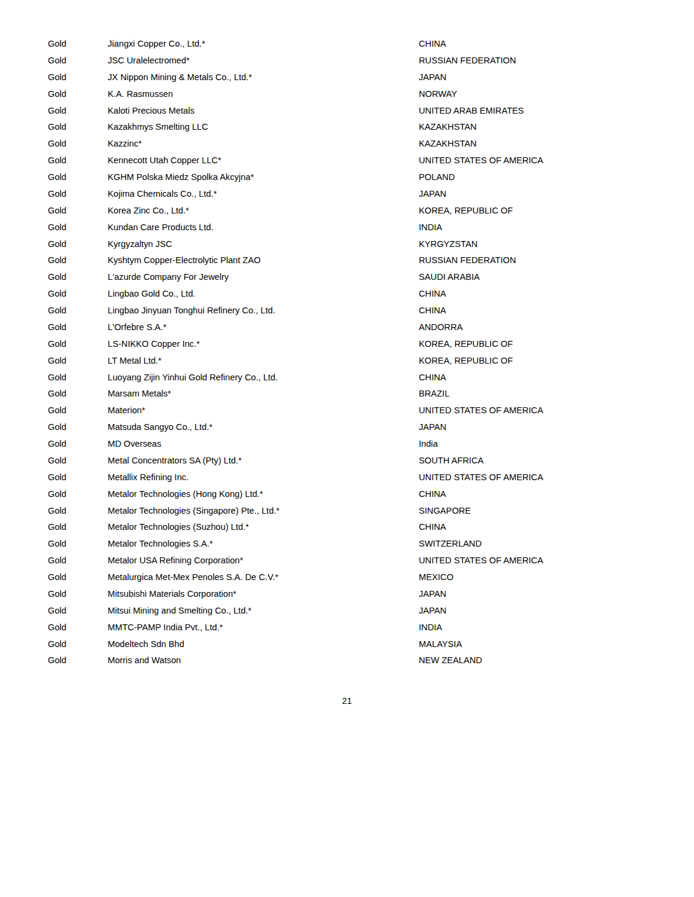| Gold | Jiangxi Copper Co., Ltd.* | CHINA |
| Gold | JSC Uralelectromed* | RUSSIAN FEDERATION |
| Gold | JX Nippon Mining & Metals Co., Ltd.* | JAPAN |
| Gold | K.A. Rasmussen | NORWAY |
| Gold | Kaloti Precious Metals | UNITED ARAB EMIRATES |
| Gold | Kazakhmys Smelting LLC | KAZAKHSTAN |
| Gold | Kazzinc* | KAZAKHSTAN |
| Gold | Kennecott Utah Copper LLC* | UNITED STATES OF AMERICA |
| Gold | KGHM Polska Miedz Spolka Akcyjna* | POLAND |
| Gold | Kojima Chemicals Co., Ltd.* | JAPAN |
| Gold | Korea Zinc Co., Ltd.* | KOREA, REPUBLIC OF |
| Gold | Kundan Care Products Ltd. | INDIA |
| Gold | Kyrgyzaltyn JSC | KYRGYZSTAN |
| Gold | Kyshtym Copper-Electrolytic Plant ZAO | RUSSIAN FEDERATION |
| Gold | L'azurde Company For Jewelry | SAUDI ARABIA |
| Gold | Lingbao Gold Co., Ltd. | CHINA |
| Gold | Lingbao Jinyuan Tonghui Refinery Co., Ltd. | CHINA |
| Gold | L'Orfebre S.A.* | ANDORRA |
| Gold | LS-NIKKO Copper Inc.* | KOREA, REPUBLIC OF |
| Gold | LT Metal Ltd.* | KOREA, REPUBLIC OF |
| Gold | Luoyang Zijin Yinhui Gold Refinery Co., Ltd. | CHINA |
| Gold | Marsam Metals* | BRAZIL |
| Gold | Materion* | UNITED STATES OF AMERICA |
| Gold | Matsuda Sangyo Co., Ltd.* | JAPAN |
| Gold | MD Overseas | India |
| Gold | Metal Concentrators SA (Pty) Ltd.* | SOUTH AFRICA |
| Gold | Metallix Refining Inc. | UNITED STATES OF AMERICA |
| Gold | Metalor Technologies (Hong Kong) Ltd.* | CHINA |
| Gold | Metalor Technologies (Singapore) Pte., Ltd.* | SINGAPORE |
| Gold | Metalor Technologies (Suzhou) Ltd.* | CHINA |
| Gold | Metalor Technologies S.A.* | SWITZERLAND |
| Gold | Metalor USA Refining Corporation* | UNITED STATES OF AMERICA |
| Gold | Metalurgica Met-Mex Penoles S.A. De C.V.* | MEXICO |
| Gold | Mitsubishi Materials Corporation* | JAPAN |
| Gold | Mitsui Mining and Smelting Co., Ltd.* | JAPAN |
| Gold | MMTC-PAMP India Pvt., Ltd.* | INDIA |
| Gold | Modeltech Sdn Bhd | MALAYSIA |
| Gold | Morris and Watson | NEW ZEALAND |
21